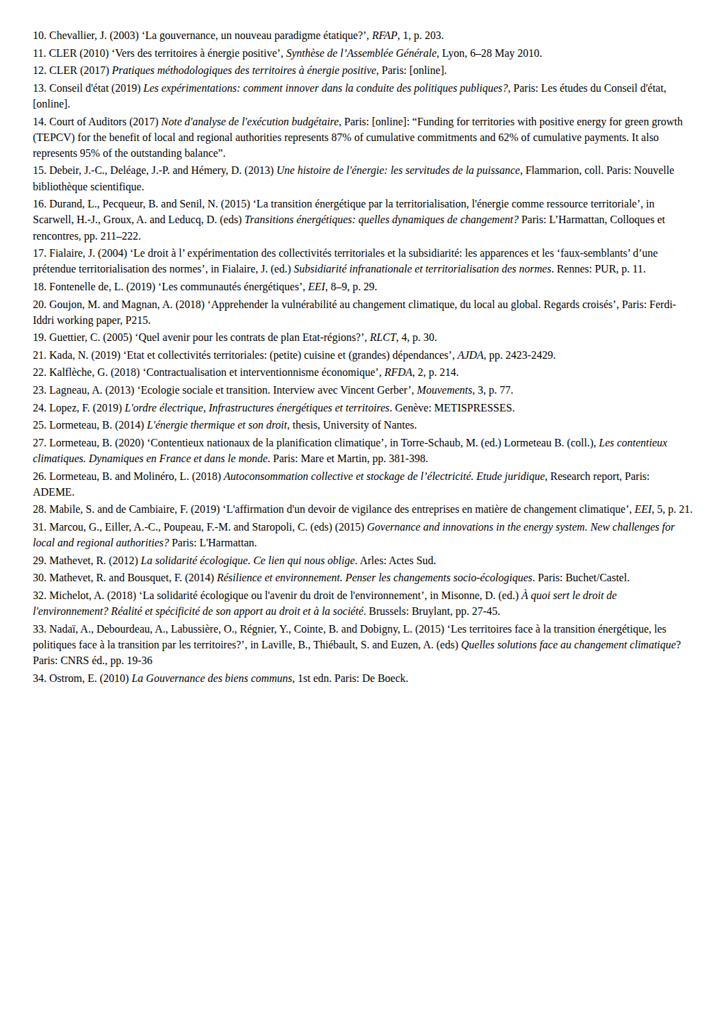10. Chevallier, J. (2003) ‘La gouvernance, un nouveau paradigme étatique?’, RFAP, 1, p. 203.
11. CLER (2010) ‘Vers des territoires à énergie positive’, Synthèse de l’Assemblée Générale, Lyon, 6–28 May 2010.
12. CLER (2017) Pratiques méthodologiques des territoires à énergie positive, Paris: [online].
13. Conseil d'état (2019) Les expérimentations: comment innover dans la conduite des politiques publiques?, Paris: Les études du Conseil d'état, [online].
14. Court of Auditors (2017) Note d'analyse de l'exécution budgétaire, Paris: [online]: “Funding for territories with positive energy for green growth (TEPCV) for the benefit of local and regional authorities represents 87% of cumulative commitments and 62% of cumulative payments. It also represents 95% of the outstanding balance”.
15. Debeir, J.-C., Deléage, J.-P. and Hémery, D. (2013) Une histoire de l'énergie: les servitudes de la puissance, Flammarion, coll. Paris: Nouvelle bibliothèque scientifique.
16. Durand, L., Pecqueur, B. and Senil, N. (2015) ‘La transition énergétique par la territorialisation, l'énergie comme ressource territoriale’, in Scarwell, H.-J., Groux, A. and Leducq, D. (eds) Transitions énergétiques: quelles dynamiques de changement? Paris: L’Harmattan, Colloques et rencontres, pp. 211–222.
17. Fialaire, J. (2004) ‘Le droit à l’ expérimentation des collectivités territoriales et la subsidiarité: les apparences et les ‘faux-semblants’ d’une prétendue territorialisation des normes’, in Fialaire, J. (ed.) Subsidiarité infranationale et territorialisation des normes. Rennes: PUR, p. 11.
18. Fontenelle de, L. (2019) ‘Les communautés énergétiques’, EEI, 8–9, p. 29.
20. Goujon, M. and Magnan, A. (2018) ‘Apprehender la vulnérabilité au changement climatique, du local au global. Regards croisés’, Paris: Ferdi-Iddri working paper, P215.
19. Guettier, C. (2005) ‘Quel avenir pour les contrats de plan Etat-régions?’, RLCT, 4, p. 30.
21. Kada, N. (2019) ‘Etat et collectivités territoriales: (petite) cuisine et (grandes) dépendances’, AJDA, pp. 2423-2429.
22. Kalflèche, G. (2018) ‘Contractualisation et interventionnisme économique’, RFDA, 2, p. 214.
23. Lagneau, A. (2013) ‘Ecologie sociale et transition. Interview avec Vincent Gerber’, Mouvements, 3, p. 77.
24. Lopez, F. (2019) L'ordre électrique, Infrastructures énergétiques et territoires. Genève: METISPRESSES.
25. Lormeteau, B. (2014) L'énergie thermique et son droit, thesis, University of Nantes.
27. Lormeteau, B. (2020) ‘Contentieux nationaux de la planification climatique’, in Torre-Schaub, M. (ed.) Lormeteau B. (coll.), Les contentieux climatiques. Dynamiques en France et dans le monde. Paris: Mare et Martin, pp. 381-398.
26. Lormeteau, B. and Molinéro, L. (2018) Autoconsommation collective et stockage de l’électricité. Etude juridique, Research report, Paris: ADEME.
28. Mabile, S. and de Cambiaire, F. (2019) ‘L'affirmation d'un devoir de vigilance des entreprises en matière de changement climatique’, EEI, 5, p. 21.
31. Marcou, G., Eiller, A.-C., Poupeau, F.-M. and Staropoli, C. (eds) (2015) Governance and innovations in the energy system. New challenges for local and regional authorities? Paris: L'Harmattan.
29. Mathevet, R. (2012) La solidarité écologique. Ce lien qui nous oblige. Arles: Actes Sud.
30. Mathevet, R. and Bousquet, F. (2014) Résilience et environnement. Penser les changements socio-écologiques. Paris: Buchet/Castel.
32. Michelot, A. (2018) ‘La solidarité écologique ou l'avenir du droit de l'environnement’, in Misonne, D. (ed.) À quoi sert le droit de l'environnement? Réalité et spécificité de son apport au droit et à la société. Brussels: Bruylant, pp. 27-45.
33. Nadaï, A., Debourdeau, A., Labussière, O., Régnier, Y., Cointe, B. and Dobigny, L. (2015) ‘Les territoires face à la transition énergétique, les politiques face à la transition par les territoires?’, in Laville, B., Thiébault, S. and Euzen, A. (eds) Quelles solutions face au changement climatique? Paris: CNRS éd., pp. 19-36
34. Ostrom, E. (2010) La Gouvernance des biens communs, 1st edn. Paris: De Boeck.